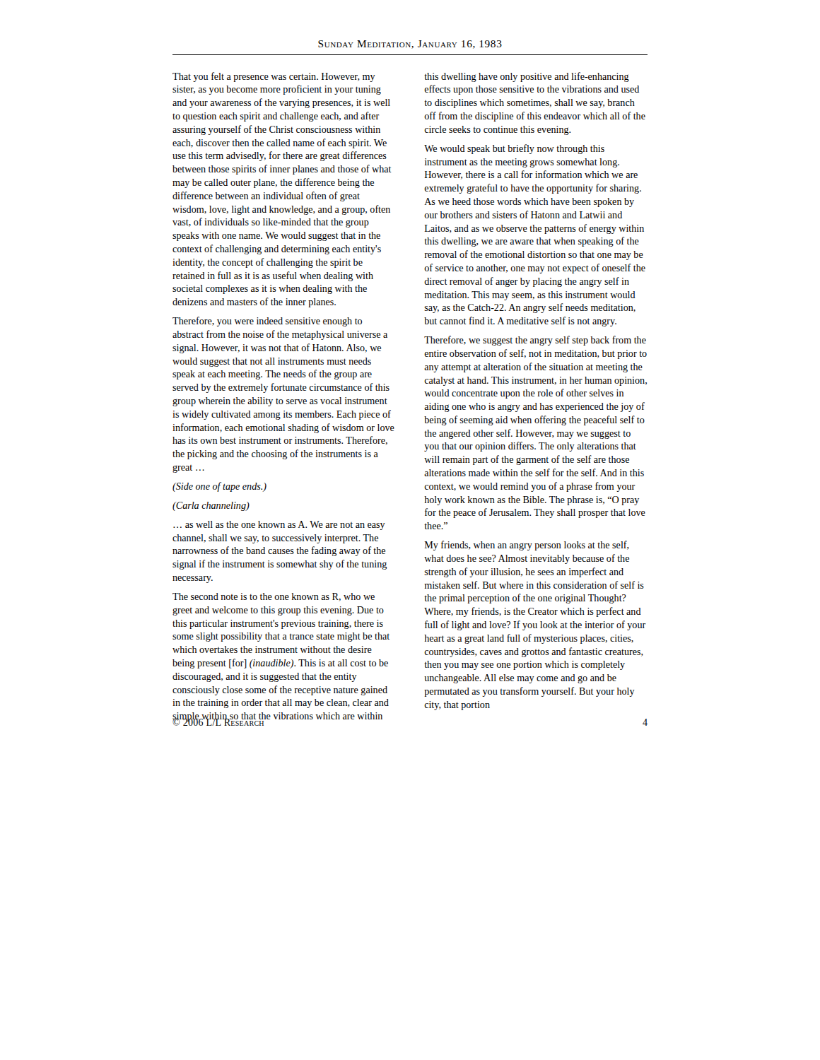Sunday Meditation, January 16, 1983
That you felt a presence was certain. However, my sister, as you become more proficient in your tuning and your awareness of the varying presences, it is well to question each spirit and challenge each, and after assuring yourself of the Christ consciousness within each, discover then the called name of each spirit. We use this term advisedly, for there are great differences between those spirits of inner planes and those of what may be called outer plane, the difference being the difference between an individual often of great wisdom, love, light and knowledge, and a group, often vast, of individuals so like-minded that the group speaks with one name. We would suggest that in the context of challenging and determining each entity's identity, the concept of challenging the spirit be retained in full as it is as useful when dealing with societal complexes as it is when dealing with the denizens and masters of the inner planes.
Therefore, you were indeed sensitive enough to abstract from the noise of the metaphysical universe a signal. However, it was not that of Hatonn. Also, we would suggest that not all instruments must needs speak at each meeting. The needs of the group are served by the extremely fortunate circumstance of this group wherein the ability to serve as vocal instrument is widely cultivated among its members. Each piece of information, each emotional shading of wisdom or love has its own best instrument or instruments. Therefore, the picking and the choosing of the instruments is a great …
(Side one of tape ends.)
(Carla channeling)
… as well as the one known as A. We are not an easy channel, shall we say, to successively interpret. The narrowness of the band causes the fading away of the signal if the instrument is somewhat shy of the tuning necessary.
The second note is to the one known as R, who we greet and welcome to this group this evening. Due to this particular instrument's previous training, there is some slight possibility that a trance state might be that which overtakes the instrument without the desire being present [for] (inaudible). This is at all cost to be discouraged, and it is suggested that the entity consciously close some of the receptive nature gained in the training in order that all may be clean, clear and simple within so that the vibrations which are within this dwelling have only positive and life-enhancing effects upon those sensitive to the vibrations and used to disciplines which sometimes, shall we say, branch off from the discipline of this endeavor which all of the circle seeks to continue this evening.
We would speak but briefly now through this instrument as the meeting grows somewhat long. However, there is a call for information which we are extremely grateful to have the opportunity for sharing. As we heed those words which have been spoken by our brothers and sisters of Hatonn and Latwii and Laitos, and as we observe the patterns of energy within this dwelling, we are aware that when speaking of the removal of the emotional distortion so that one may be of service to another, one may not expect of oneself the direct removal of anger by placing the angry self in meditation. This may seem, as this instrument would say, as the Catch-22. An angry self needs meditation, but cannot find it. A meditative self is not angry.
Therefore, we suggest the angry self step back from the entire observation of self, not in meditation, but prior to any attempt at alteration of the situation at meeting the catalyst at hand. This instrument, in her human opinion, would concentrate upon the role of other selves in aiding one who is angry and has experienced the joy of being of seeming aid when offering the peaceful self to the angered other self. However, may we suggest to you that our opinion differs. The only alterations that will remain part of the garment of the self are those alterations made within the self for the self. And in this context, we would remind you of a phrase from your holy work known as the Bible. The phrase is, “O pray for the peace of Jerusalem. They shall prosper that love thee.”
My friends, when an angry person looks at the self, what does he see? Almost inevitably because of the strength of your illusion, he sees an imperfect and mistaken self. But where in this consideration of self is the primal perception of the one original Thought? Where, my friends, is the Creator which is perfect and full of light and love? If you look at the interior of your heart as a great land full of mysterious places, cities, countrysides, caves and grottos and fantastic creatures, then you may see one portion which is completely unchangeable. All else may come and go and be permutated as you transform yourself. But your holy city, that portion
© 2006 L/L Research 4